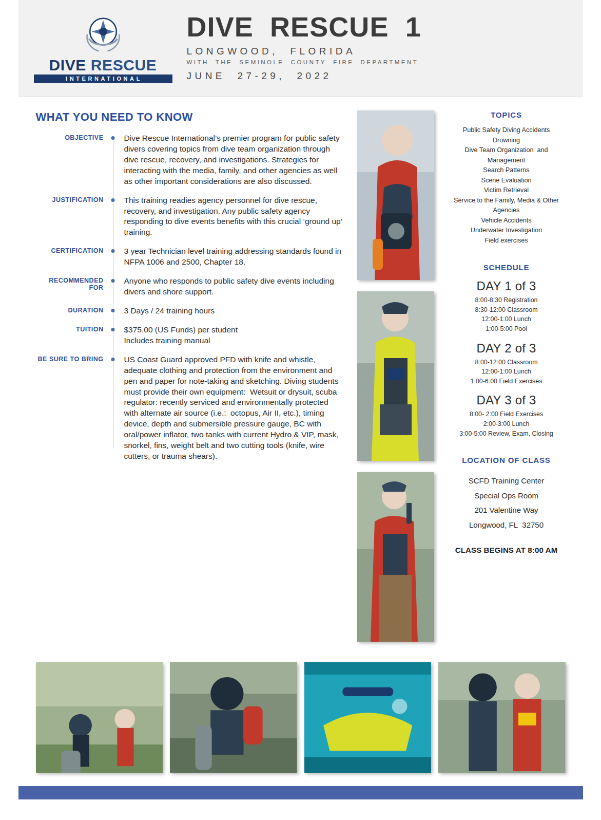DIVE RESCUE
INTERNATIONAL
DIVE RESCUE 1
LONGWOOD, FLORIDA
WITH THE SEMINOLE COUNTY FIRE DEPARTMENT
JUNE 27-29, 2022
WHAT YOU NEED TO KNOW
Objective
Dive Rescue International’s premier program for public safety divers covering topics from dive team organization through dive rescue, recovery, and investigations. Strategies for interacting with the media, family, and other agencies as well as other important considerations are also discussed.
Justification
This training readies agency personnel for dive rescue, recovery, and investigation. Any public safety agency responding to dive events benefits with this crucial ‘ground up’ training.
Certification
3 year Technician level training addressing standards found in NFPA 1006 and 2500, Chapter 18.
Recommended for
Anyone who responds to public safety dive events including divers and shore support.
Duration
3 Days / 24 training hours
Tuition
$375.00 (US Funds) per student
Includes training manual
Be sure to bring
US Coast Guard approved PFD with knife and whistle, adequate clothing and protection from the environment and pen and paper for note-taking and sketching. Diving students must provide their own equipment: Wetsuit or drysuit, scuba regulator: recently serviced and environmentally protected with alternate air source (i.e.: octopus, Air II, etc.), timing device, depth and submersible pressure gauge, BC with oral/power inflator, two tanks with current Hydro & VIP, mask, snorkel, fins, weight belt and two cutting tools (knife, wire cutters, or trauma shears).
TOPICS
Public Safety Diving Accidents
Drowning
Dive Team Organization and Management
Search Patterns
Scene Evaluation
Victim Retrieval
Service to the Family, Media & Other Agencies
Vehicle Accidents
Underwater Investigation
Field exercises
SCHEDULE
DAY 1 of 3
8:00-8:30 Registration
8:30-12:00 Classroom
12:00-1:00 Lunch
1:00-5:00 Pool
DAY 2 of 3
8:00-12:00 Classroom
12:00-1:00 Lunch
1:00-6:00 Field Exercises
DAY 3 of 3
8:00- 2:00 Field Exercises
2:00-3:00 Lunch
3:00-5:00 Review, Exam, Closing
LOCATION OF CLASS
SCFD Training Center
Special Ops Room
201 Valentine Way
Longwood, FL 32750
CLASS BEGINS AT 8:00 AM